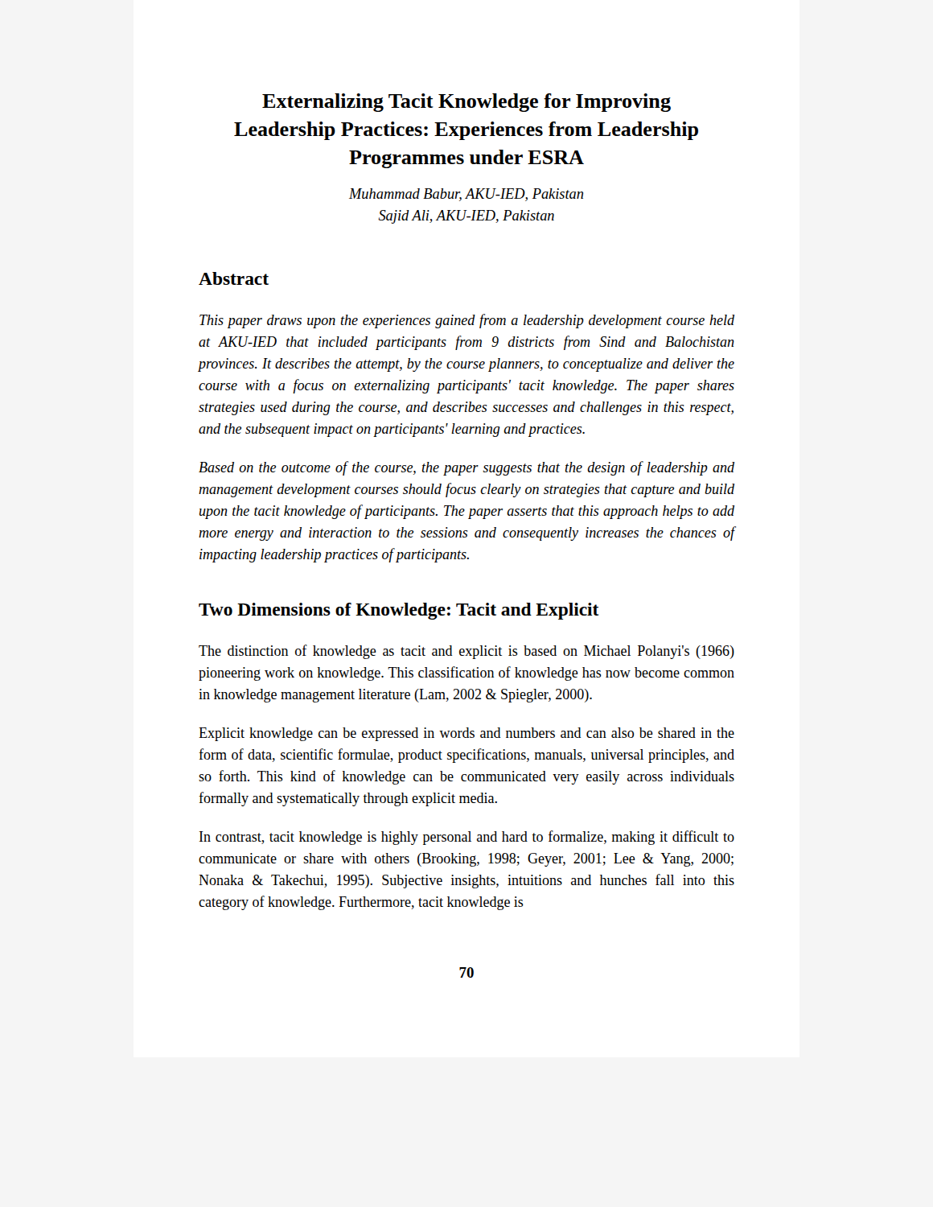Externalizing Tacit Knowledge for Improving Leadership Practices: Experiences from Leadership Programmes under ESRA
Muhammad Babur, AKU-IED, Pakistan
Sajid Ali, AKU-IED, Pakistan
Abstract
This paper draws upon the experiences gained from a leadership development course held at AKU-IED that included participants from 9 districts from Sind and Balochistan provinces. It describes the attempt, by the course planners, to conceptualize and deliver the course with a focus on externalizing participants' tacit knowledge. The paper shares strategies used during the course, and describes successes and challenges in this respect, and the subsequent impact on participants' learning and practices.
Based on the outcome of the course, the paper suggests that the design of leadership and management development courses should focus clearly on strategies that capture and build upon the tacit knowledge of participants. The paper asserts that this approach helps to add more energy and interaction to the sessions and consequently increases the chances of impacting leadership practices of participants.
Two Dimensions of Knowledge: Tacit and Explicit
The distinction of knowledge as tacit and explicit is based on Michael Polanyi's (1966) pioneering work on knowledge. This classification of knowledge has now become common in knowledge management literature (Lam, 2002 & Spiegler, 2000).
Explicit knowledge can be expressed in words and numbers and can also be shared in the form of data, scientific formulae, product specifications, manuals, universal principles, and so forth. This kind of knowledge can be communicated very easily across individuals formally and systematically through explicit media.
In contrast, tacit knowledge is highly personal and hard to formalize, making it difficult to communicate or share with others (Brooking, 1998; Geyer, 2001; Lee & Yang, 2000; Nonaka & Takechui, 1995). Subjective insights, intuitions and hunches fall into this category of knowledge. Furthermore, tacit knowledge is
70